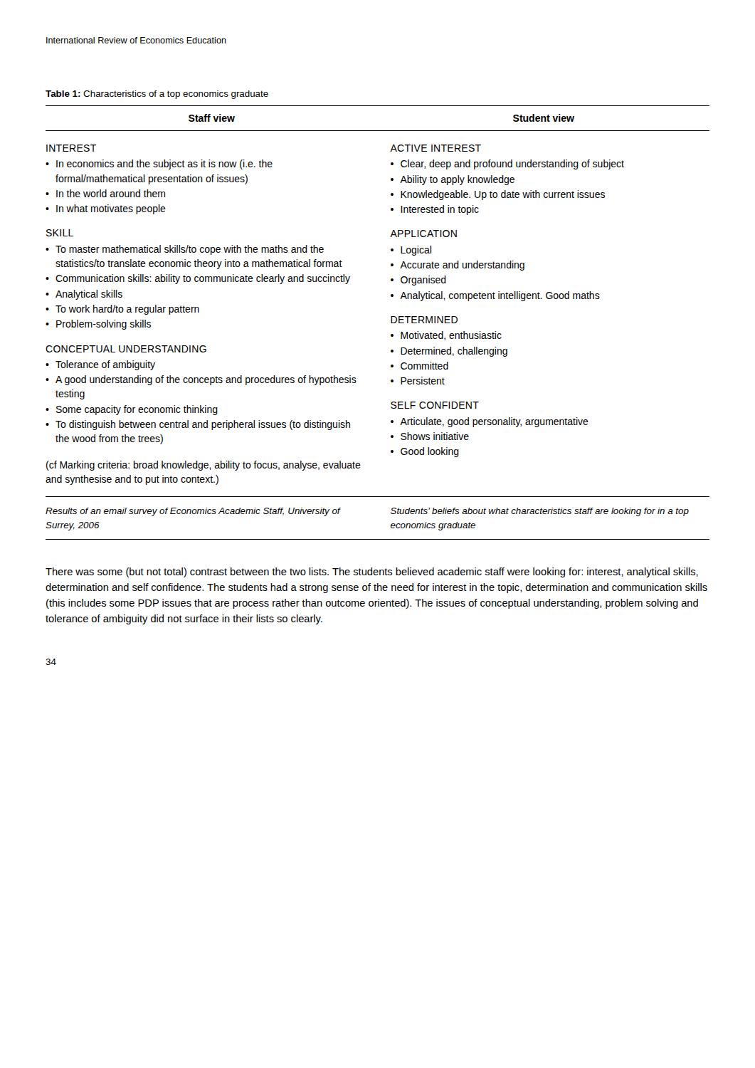International Review of Economics Education
Table 1: Characteristics of a top economics graduate
| Staff view | Student view |
| --- | --- |
| INTEREST In economics and the subject as it is now (i.e. the formal/mathematical presentation of issues) In the world around them In what motivates people SKILL To master mathematical skills/to cope with the maths and the statistics/to translate economic theory into a mathematical format Communication skills: ability to communicate clearly and succinctly Analytical skills To work hard/to a regular pattern Problem-solving skills CONCEPTUAL UNDERSTANDING Tolerance of ambiguity A good understanding of the concepts and procedures of hypothesis testing Some capacity for economic thinking To distinguish between central and peripheral issues (to distinguish the wood from the trees) (cf Marking criteria: broad knowledge, ability to focus, analyse, evaluate and synthesise and to put into context.) | ACTIVE INTEREST Clear, deep and profound understanding of subject Ability to apply knowledge Knowledgeable. Up to date with current issues Interested in topic APPLICATION Logical Accurate and understanding Organised Analytical, competent intelligent. Good maths DETERMINED Motivated, enthusiastic Determined, challenging Committed Persistent SELF CONFIDENT Articulate, good personality, argumentative Shows initiative Good looking |
| Results of an email survey of Economics Academic Staff, University of Surrey, 2006 | Students’ beliefs about what characteristics staff are looking for in a top economics graduate |
There was some (but not total) contrast between the two lists. The students believed academic staff were looking for: interest, analytical skills, determination and self confidence. The students had a strong sense of the need for interest in the topic, determination and communication skills (this includes some PDP issues that are process rather than outcome oriented). The issues of conceptual understanding, problem solving and tolerance of ambiguity did not surface in their lists so clearly.
34